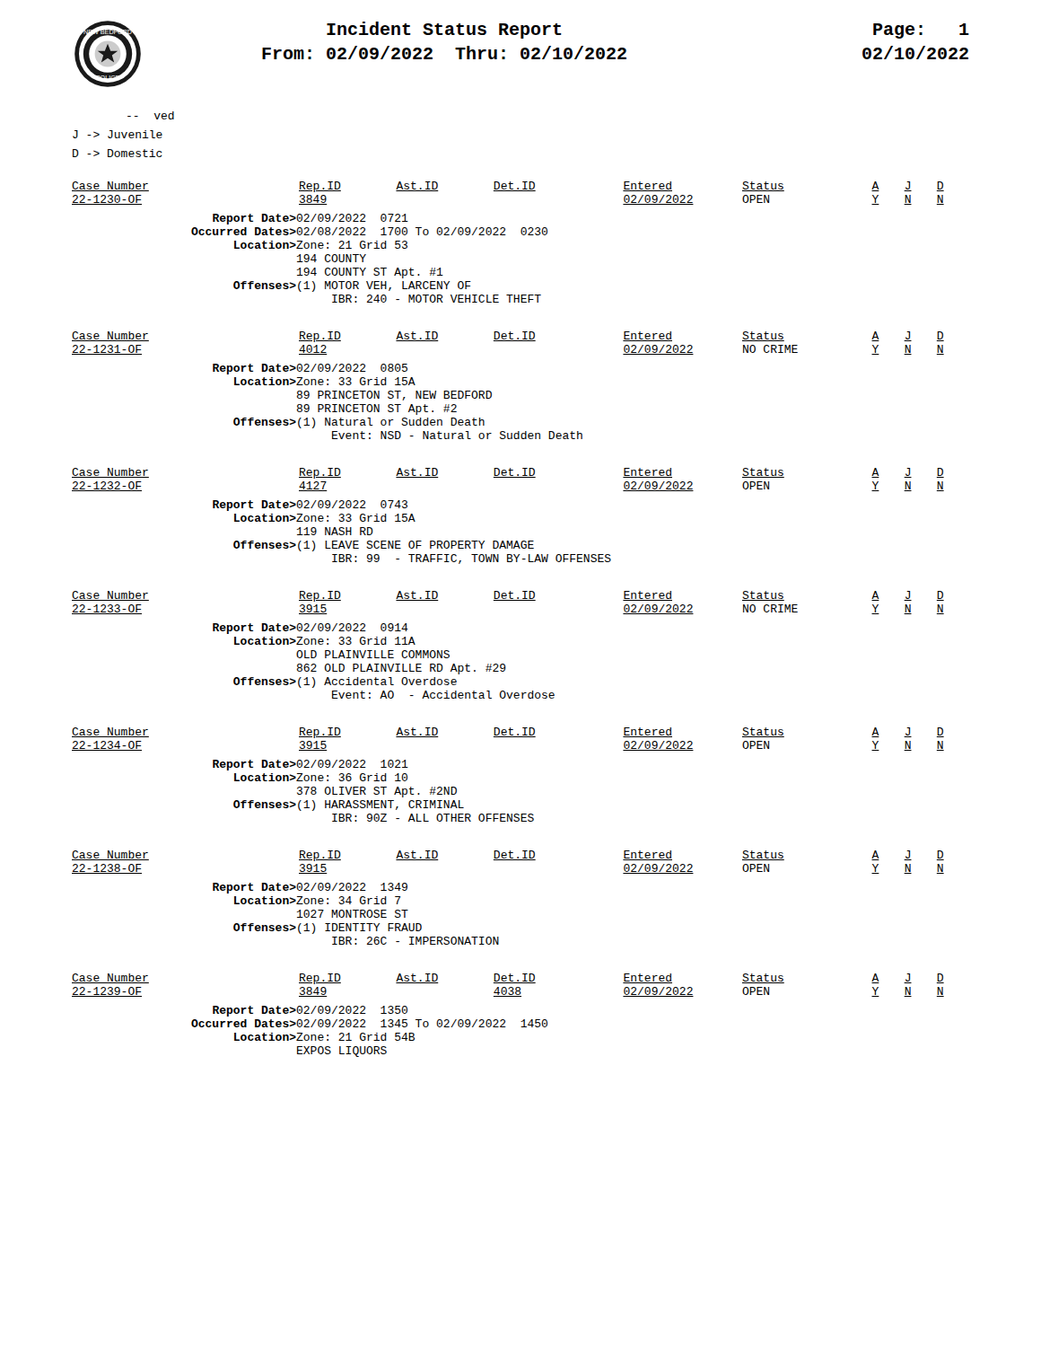NEW BEDFORD POLICE
Incident Status Report
Page: 1
From: 02/09/2022 Thru: 02/10/2022
02/10/2022
-- ved
J -> Juvenile
D -> Domestic
| Case_Number | Rep.ID | Ast.ID | Det.ID | Entered | Status | A | J | D |
| 22-1230-OF | 3849 | | | 02/09/2022 | OPEN | Y | N | N |
| Report Date> | 02/09/2022 0721 |
| Occurred Dates> | 02/08/2022 1700 To 02/09/2022 0230 |
| Location> | Zone: 21 Grid 53 194 COUNTY 194 COUNTY ST Apt. #1 |
| Offenses> | (1) MOTOR VEH, LARCENY OF IBR: 240 - MOTOR VEHICLE THEFT |
| Case_Number | Rep.ID | Ast.ID | Det.ID | Entered | Status | A | J | D |
| 22-1231-OF | 4012 | | | 02/09/2022 | NO CRIME | Y | N | N |
| Report Date> | 02/09/2022 0805 |
| Location> | Zone: 33 Grid 15A 89 PRINCETON ST, NEW BEDFORD 89 PRINCETON ST Apt. #2 |
| Offenses> | (1) Natural or Sudden Death Event: NSD - Natural or Sudden Death |
| Case_Number | Rep.ID | Ast.ID | Det.ID | Entered | Status | A | J | D |
| 22-1232-OF | 4127 | | | 02/09/2022 | OPEN | Y | N | N |
| Report Date> | 02/09/2022 0743 |
| Location> | Zone: 33 Grid 15A 119 NASH RD |
| Offenses> | (1) LEAVE SCENE OF PROPERTY DAMAGE IBR: 99 - TRAFFIC, TOWN BY-LAW OFFENSES |
| Case_Number | Rep.ID | Ast.ID | Det.ID | Entered | Status | A | J | D |
| 22-1233-OF | 3915 | | | 02/09/2022 | NO CRIME | Y | N | N |
| Report Date> | 02/09/2022 0914 |
| Location> | Zone: 33 Grid 11A OLD PLAINVILLE COMMONS 862 OLD PLAINVILLE RD Apt. #29 |
| Offenses> | (1) Accidental Overdose Event: AO - Accidental Overdose |
| Case_Number | Rep.ID | Ast.ID | Det.ID | Entered | Status | A | J | D |
| 22-1234-OF | 3915 | | | 02/09/2022 | OPEN | Y | N | N |
| Report Date> | 02/09/2022 1021 |
| Location> | Zone: 36 Grid 10 378 OLIVER ST Apt. #2ND |
| Offenses> | (1) HARASSMENT, CRIMINAL IBR: 90Z - ALL OTHER OFFENSES |
| Case_Number | Rep.ID | Ast.ID | Det.ID | Entered | Status | A | J | D |
| 22-1238-OF | 3915 | | | 02/09/2022 | OPEN | Y | N | N |
| Report Date> | 02/09/2022 1349 |
| Location> | Zone: 34 Grid 7 1027 MONTROSE ST |
| Offenses> | (1) IDENTITY FRAUD IBR: 26C - IMPERSONATION |
| Case_Number | Rep.ID | Ast.ID | Det.ID | Entered | Status | A | J | D |
| 22-1239-OF | 3849 | | 4038 | 02/09/2022 | OPEN | Y | N | N |
| Report Date> | 02/09/2022 1350 |
| Occurred Dates> | 02/09/2022 1345 To 02/09/2022 1450 |
| Location> | Zone: 21 Grid 54B EXPOS LIQUORS |